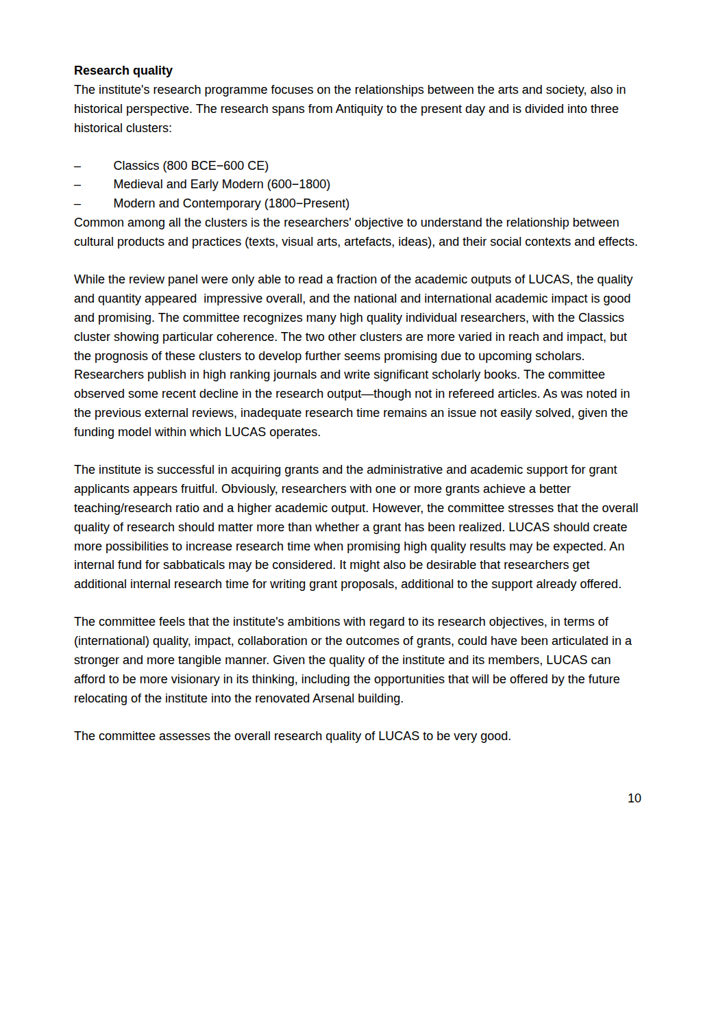Research quality
The institute's research programme focuses on the relationships between the arts and society, also in historical perspective. The research spans from Antiquity to the present day and is divided into three historical clusters:
Classics (800 BCE−600 CE)
Medieval and Early Modern (600−1800)
Modern and Contemporary (1800−Present)
Common among all the clusters is the researchers' objective to understand the relationship between cultural products and practices (texts, visual arts, artefacts, ideas), and their social contexts and effects.
While the review panel were only able to read a fraction of the academic outputs of LUCAS, the quality and quantity appeared impressive overall, and the national and international academic impact is good and promising. The committee recognizes many high quality individual researchers, with the Classics cluster showing particular coherence. The two other clusters are more varied in reach and impact, but the prognosis of these clusters to develop further seems promising due to upcoming scholars. Researchers publish in high ranking journals and write significant scholarly books. The committee observed some recent decline in the research output—though not in refereed articles. As was noted in the previous external reviews, inadequate research time remains an issue not easily solved, given the funding model within which LUCAS operates.
The institute is successful in acquiring grants and the administrative and academic support for grant applicants appears fruitful. Obviously, researchers with one or more grants achieve a better teaching/research ratio and a higher academic output. However, the committee stresses that the overall quality of research should matter more than whether a grant has been realized. LUCAS should create more possibilities to increase research time when promising high quality results may be expected. An internal fund for sabbaticals may be considered. It might also be desirable that researchers get additional internal research time for writing grant proposals, additional to the support already offered.
The committee feels that the institute's ambitions with regard to its research objectives, in terms of (international) quality, impact, collaboration or the outcomes of grants, could have been articulated in a stronger and more tangible manner. Given the quality of the institute and its members, LUCAS can afford to be more visionary in its thinking, including the opportunities that will be offered by the future relocating of the institute into the renovated Arsenal building.
The committee assesses the overall research quality of LUCAS to be very good.
10